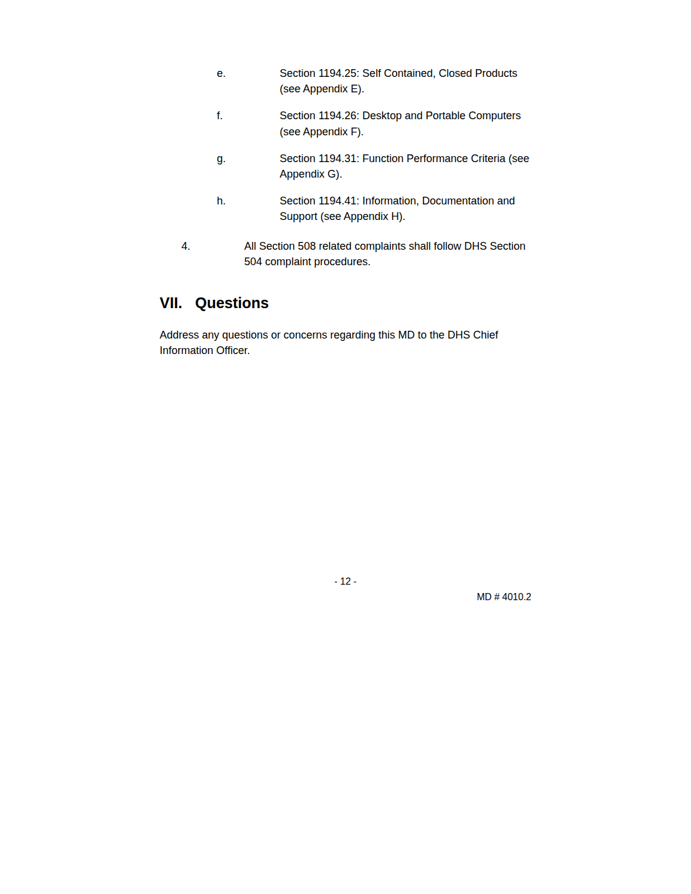e. Section 1194.25: Self Contained, Closed Products (see Appendix E).
f. Section 1194.26: Desktop and Portable Computers (see Appendix F).
g. Section 1194.31: Function Performance Criteria (see Appendix G).
h. Section 1194.41: Information, Documentation and Support (see Appendix H).
4. All Section 508 related complaints shall follow DHS Section 504 complaint procedures.
VII. Questions
Address any questions or concerns regarding this MD to the DHS Chief Information Officer.
- 12 -
MD # 4010.2